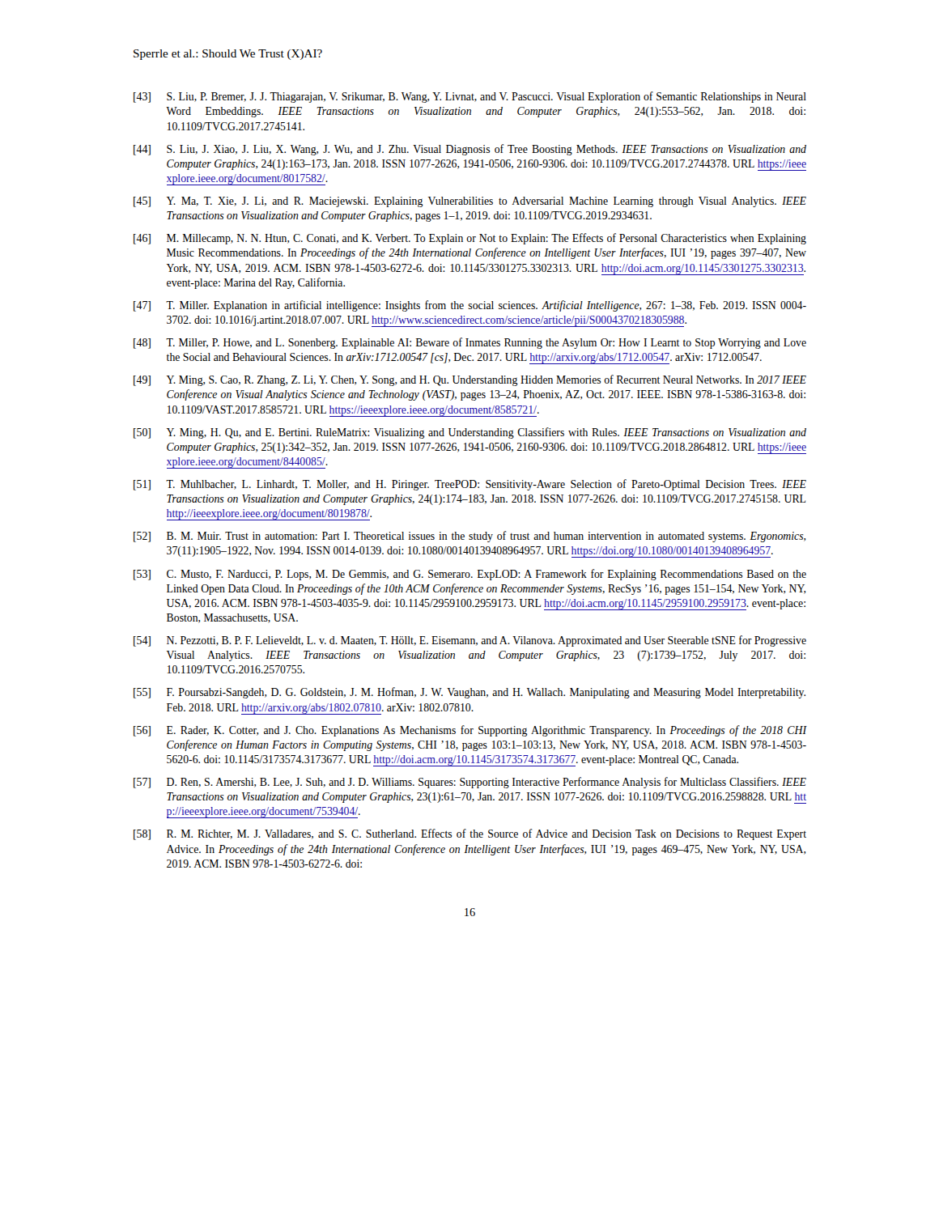Sperrle et al.: Should We Trust (X)AI?
[43] S. Liu, P. Bremer, J. J. Thiagarajan, V. Srikumar, B. Wang, Y. Livnat, and V. Pascucci. Visual Exploration of Semantic Relationships in Neural Word Embeddings. IEEE Transactions on Visualization and Computer Graphics, 24(1):553–562, Jan. 2018. doi: 10.1109/TVCG.2017.2745141.
[44] S. Liu, J. Xiao, J. Liu, X. Wang, J. Wu, and J. Zhu. Visual Diagnosis of Tree Boosting Methods. IEEE Transactions on Visualization and Computer Graphics, 24(1):163–173, Jan. 2018. ISSN 1077-2626, 1941-0506, 2160-9306. doi: 10.1109/TVCG.2017.2744378. URL https://ieeexplore.ieee.org/document/8017582/.
[45] Y. Ma, T. Xie, J. Li, and R. Maciejewski. Explaining Vulnerabilities to Adversarial Machine Learning through Visual Analytics. IEEE Transactions on Visualization and Computer Graphics, pages 1–1, 2019. doi: 10.1109/TVCG.2019.2934631.
[46] M. Millecamp, N. N. Htun, C. Conati, and K. Verbert. To Explain or Not to Explain: The Effects of Personal Characteristics when Explaining Music Recommendations. In Proceedings of the 24th International Conference on Intelligent User Interfaces, IUI ’19, pages 397–407, New York, NY, USA, 2019. ACM. ISBN 978-1-4503-6272-6. doi: 10.1145/3301275.3302313. URL http://doi.acm.org/10.1145/3301275.3302313. event-place: Marina del Ray, California.
[47] T. Miller. Explanation in artificial intelligence: Insights from the social sciences. Artificial Intelligence, 267: 1–38, Feb. 2019. ISSN 0004-3702. doi: 10.1016/j.artint.2018.07.007. URL http://www.sciencedirect.com/science/article/pii/S0004370218305988.
[48] T. Miller, P. Howe, and L. Sonenberg. Explainable AI: Beware of Inmates Running the Asylum Or: How I Learnt to Stop Worrying and Love the Social and Behavioural Sciences. In arXiv:1712.00547 [cs], Dec. 2017. URL http://arxiv.org/abs/1712.00547. arXiv: 1712.00547.
[49] Y. Ming, S. Cao, R. Zhang, Z. Li, Y. Chen, Y. Song, and H. Qu. Understanding Hidden Memories of Recurrent Neural Networks. In 2017 IEEE Conference on Visual Analytics Science and Technology (VAST), pages 13–24, Phoenix, AZ, Oct. 2017. IEEE. ISBN 978-1-5386-3163-8. doi: 10.1109/VAST.2017.8585721. URL https://ieeexplore.ieee.org/document/8585721/.
[50] Y. Ming, H. Qu, and E. Bertini. RuleMatrix: Visualizing and Understanding Classifiers with Rules. IEEE Transactions on Visualization and Computer Graphics, 25(1):342–352, Jan. 2019. ISSN 1077-2626, 1941-0506, 2160-9306. doi: 10.1109/TVCG.2018.2864812. URL https://ieeexplore.ieee.org/document/8440085/.
[51] T. Muhlbacher, L. Linhardt, T. Moller, and H. Piringer. TreePOD: Sensitivity-Aware Selection of Pareto-Optimal Decision Trees. IEEE Transactions on Visualization and Computer Graphics, 24(1):174–183, Jan. 2018. ISSN 1077-2626. doi: 10.1109/TVCG.2017.2745158. URL http://ieeexplore.ieee.org/document/8019878/.
[52] B. M. Muir. Trust in automation: Part I. Theoretical issues in the study of trust and human intervention in automated systems. Ergonomics, 37(11):1905–1922, Nov. 1994. ISSN 0014-0139. doi: 10.1080/00140139408964957. URL https://doi.org/10.1080/00140139408964957.
[53] C. Musto, F. Narducci, P. Lops, M. De Gemmis, and G. Semeraro. ExpLOD: A Framework for Explaining Recommendations Based on the Linked Open Data Cloud. In Proceedings of the 10th ACM Conference on Recommender Systems, RecSys ’16, pages 151–154, New York, NY, USA, 2016. ACM. ISBN 978-1-4503-4035-9. doi: 10.1145/2959100.2959173. URL http://doi.acm.org/10.1145/2959100.2959173. event-place: Boston, Massachusetts, USA.
[54] N. Pezzotti, B. P. F. Lelieveldt, L. v. d. Maaten, T. Höllt, E. Eisemann, and A. Vilanova. Approximated and User Steerable tSNE for Progressive Visual Analytics. IEEE Transactions on Visualization and Computer Graphics, 23 (7):1739–1752, July 2017. doi: 10.1109/TVCG.2016.2570755.
[55] F. Poursabzi-Sangdeh, D. G. Goldstein, J. M. Hofman, J. W. Vaughan, and H. Wallach. Manipulating and Measuring Model Interpretability. Feb. 2018. URL http://arxiv.org/abs/1802.07810. arXiv: 1802.07810.
[56] E. Rader, K. Cotter, and J. Cho. Explanations As Mechanisms for Supporting Algorithmic Transparency. In Proceedings of the 2018 CHI Conference on Human Factors in Computing Systems, CHI ’18, pages 103:1–103:13, New York, NY, USA, 2018. ACM. ISBN 978-1-4503-5620-6. doi: 10.1145/3173574.3173677. URL http://doi.acm.org/10.1145/3173574.3173677. event-place: Montreal QC, Canada.
[57] D. Ren, S. Amershi, B. Lee, J. Suh, and J. D. Williams. Squares: Supporting Interactive Performance Analysis for Multiclass Classifiers. IEEE Transactions on Visualization and Computer Graphics, 23(1):61–70, Jan. 2017. ISSN 1077-2626. doi: 10.1109/TVCG.2016.2598828. URL http://ieeexplore.ieee.org/document/7539404/.
[58] R. M. Richter, M. J. Valladares, and S. C. Sutherland. Effects of the Source of Advice and Decision Task on Decisions to Request Expert Advice. In Proceedings of the 24th International Conference on Intelligent User Interfaces, IUI ’19, pages 469–475, New York, NY, USA, 2019. ACM. ISBN 978-1-4503-6272-6. doi:
16